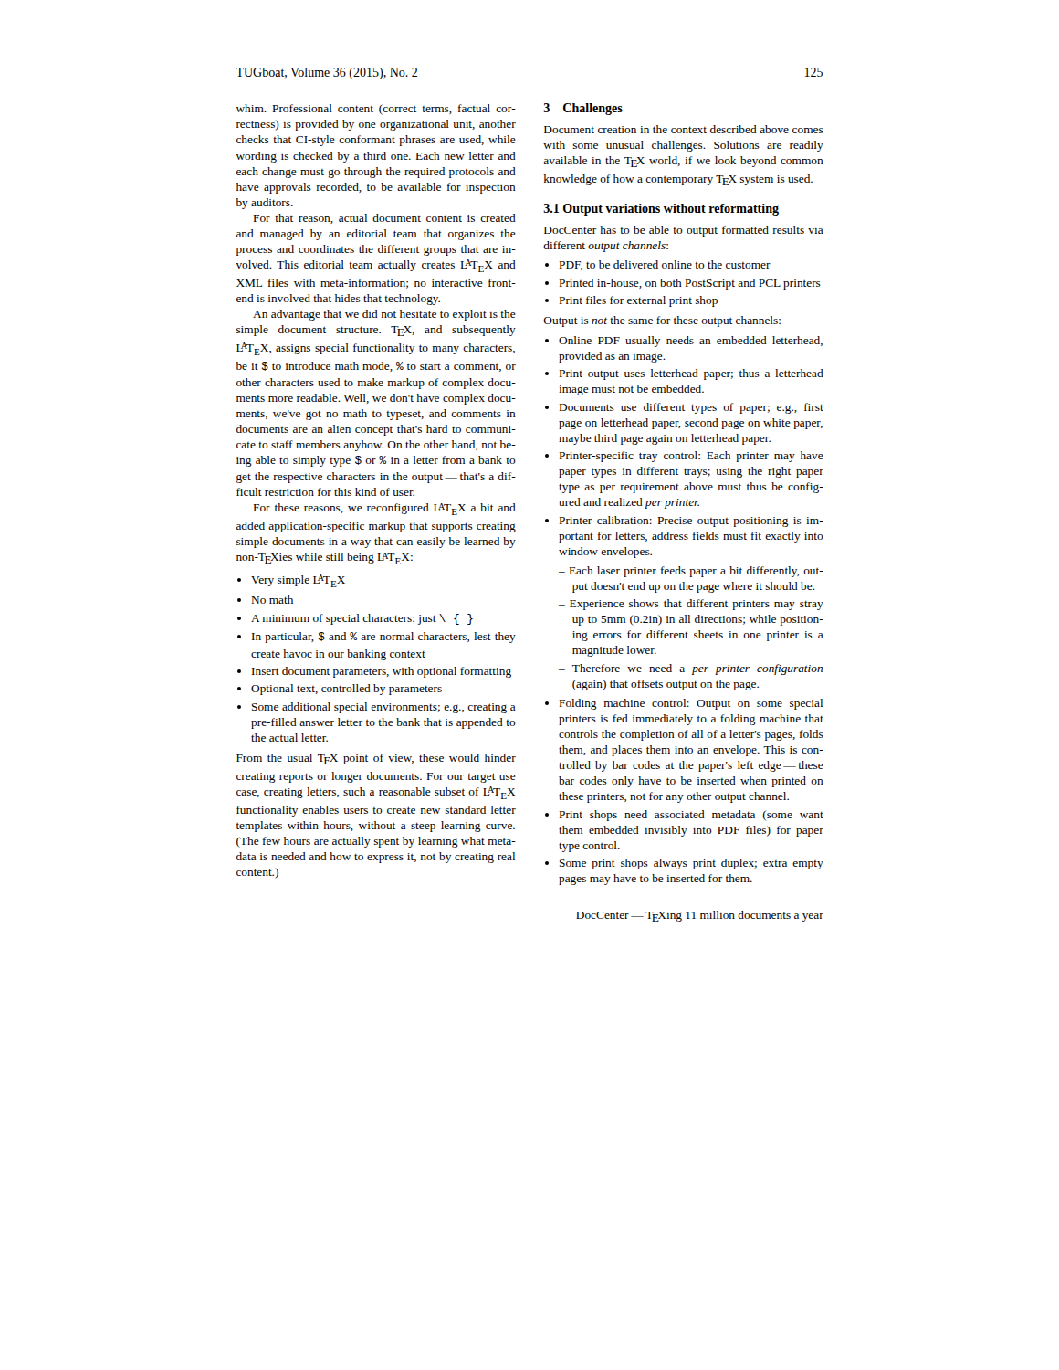TUGboat, Volume 36 (2015), No. 2 125
whim. Professional content (correct terms, factual correctness) is provided by one organizational unit, another checks that CI-style conformant phrases are used, while wording is checked by a third one. Each new letter and each change must go through the required protocols and have approvals recorded, to be available for inspection by auditors.
For that reason, actual document content is created and managed by an editorial team that organizes the process and coordinates the different groups that are involved. This editorial team actually creates LaTEX and XML files with meta-information; no interactive frontend is involved that hides that technology.
An advantage that we did not hesitate to exploit is the simple document structure. TEX, and subsequently LaTEX, assigns special functionality to many characters, be it $ to introduce math mode, % to start a comment, or other characters used to make markup of complex documents more readable. Well, we don't have complex documents, we've got no math to typeset, and comments in documents are an alien concept that's hard to communicate to staff members anyhow. On the other hand, not being able to simply type $ or % in a letter from a bank to get the respective characters in the output — that's a difficult restriction for this kind of user.
For these reasons, we reconfigured LaTEX a bit and added application-specific markup that supports creating simple documents in a way that can easily be learned by non-TEXies while still being LaTEX:
Very simple LaTEX
No math
A minimum of special characters: just \ { }
In particular, $ and % are normal characters, lest they create havoc in our banking context
Insert document parameters, with optional formatting
Optional text, controlled by parameters
Some additional special environments; e.g., creating a pre-filled answer letter to the bank that is appended to the actual letter.
From the usual TEX point of view, these would hinder creating reports or longer documents. For our target use case, creating letters, such a reasonable subset of LaTEX functionality enables users to create new standard letter templates within hours, without a steep learning curve. (The few hours are actually spent by learning what metadata is needed and how to express it, not by creating real content.)
3 Challenges
Document creation in the context described above comes with some unusual challenges. Solutions are readily available in the TEX world, if we look beyond common knowledge of how a contemporary TEX system is used.
3.1 Output variations without reformatting
DocCenter has to be able to output formatted results via different output channels:
PDF, to be delivered online to the customer
Printed in-house, on both PostScript and PCL printers
Print files for external print shop
Output is not the same for these output channels:
Online PDF usually needs an embedded letterhead, provided as an image.
Print output uses letterhead paper; thus a letterhead image must not be embedded.
Documents use different types of paper; e.g., first page on letterhead paper, second page on white paper, maybe third page again on letterhead paper.
Printer-specific tray control: Each printer may have paper types in different trays; using the right paper type as per requirement above must thus be configured and realized per printer.
Printer calibration: Precise output positioning is important for letters, address fields must fit exactly into window envelopes.
Each laser printer feeds paper a bit differently, output doesn't end up on the page where it should be.
Experience shows that different printers may stray up to 5mm (0.2in) in all directions; while positioning errors for different sheets in one printer is a magnitude lower.
Therefore we need a per printer configuration (again) that offsets output on the page.
Folding machine control: Output on some special printers is fed immediately to a folding machine that controls the completion of all of a letter's pages, folds them, and places them into an envelope. This is controlled by bar codes at the paper's left edge — these bar codes only have to be inserted when printed on these printers, not for any other output channel.
Print shops need associated metadata (some want them embedded invisibly into PDF files) for paper type control.
Some print shops always print duplex; extra empty pages may have to be inserted for them.
DocCenter — TEXing 11 million documents a year